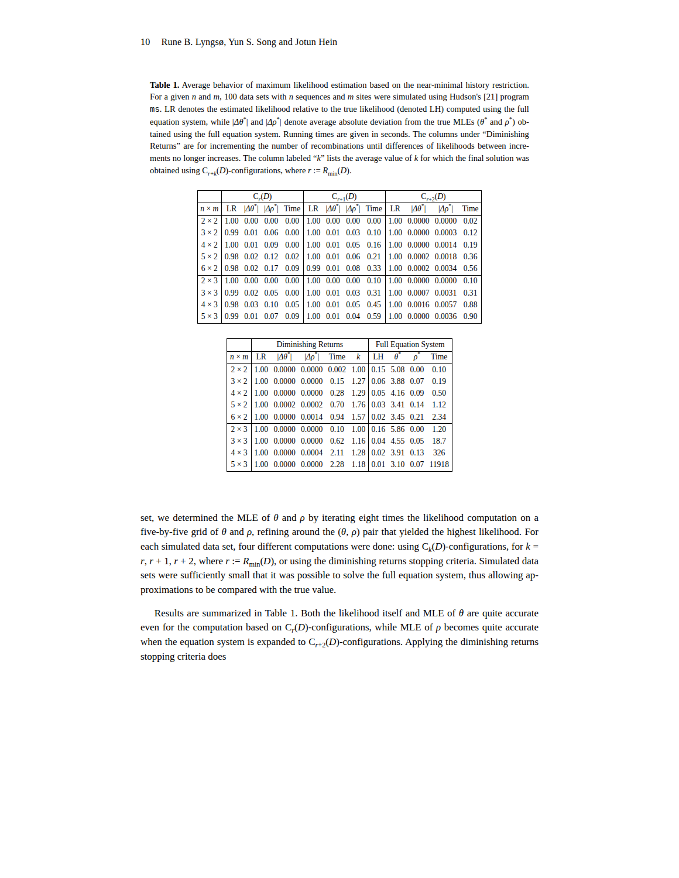10 Rune B. Lyngsø, Yun S. Song and Jotun Hein
Table 1. Average behavior of maximum likelihood estimation based on the near-minimal history restriction. For a given n and m, 100 data sets with n sequences and m sites were simulated using Hudson's [21] program ms. LR denotes the estimated likelihood relative to the true likelihood (denoted LH) computed using the full equation system, while |Δθ*| and |Δρ*| denote average absolute deviation from the true MLEs (θ* and ρ*) obtained using the full equation system. Running times are given in seconds. The columns under “Diminishing Returns” are for incrementing the number of recombinations until differences of likelihoods between increments no longer increases. The column labeled “k” lists the average value of k for which the final solution was obtained using Cr+k(D)-configurations, where r := Rmin(D).
| | C r ( D ) | C r +1 ( D ) | C r +2 ( D ) |
| --- | --- | --- | --- |
| n × m | LR | / Δθ * / | / Δρ * / | Time | LR | / Δθ * / | / Δρ * / | Time | LR | / Δθ * / | / Δρ * / | Time |
| 2 × 2 | 1.00 | 0.00 | 0.00 | 0.00 | 1.00 | 0.00 | 0.00 | 0.00 | 1.00 | 0.0000 | 0.0000 | 0.02 |
| 3 × 2 | 0.99 | 0.01 | 0.06 | 0.00 | 1.00 | 0.01 | 0.03 | 0.10 | 1.00 | 0.0000 | 0.0003 | 0.12 |
| 4 × 2 | 1.00 | 0.01 | 0.09 | 0.00 | 1.00 | 0.01 | 0.05 | 0.16 | 1.00 | 0.0000 | 0.0014 | 0.19 |
| 5 × 2 | 0.98 | 0.02 | 0.12 | 0.02 | 1.00 | 0.01 | 0.06 | 0.21 | 1.00 | 0.0002 | 0.0018 | 0.36 |
| 6 × 2 | 0.98 | 0.02 | 0.17 | 0.09 | 0.99 | 0.01 | 0.08 | 0.33 | 1.00 | 0.0002 | 0.0034 | 0.56 |
| 2 × 3 | 1.00 | 0.00 | 0.00 | 0.00 | 1.00 | 0.00 | 0.00 | 0.10 | 1.00 | 0.0000 | 0.0000 | 0.10 |
| 3 × 3 | 0.99 | 0.02 | 0.05 | 0.00 | 1.00 | 0.01 | 0.03 | 0.31 | 1.00 | 0.0007 | 0.0031 | 0.31 |
| 4 × 3 | 0.98 | 0.03 | 0.10 | 0.05 | 1.00 | 0.01 | 0.05 | 0.45 | 1.00 | 0.0016 | 0.0057 | 0.88 |
| 5 × 3 | 0.99 | 0.01 | 0.07 | 0.09 | 1.00 | 0.01 | 0.04 | 0.59 | 1.00 | 0.0000 | 0.0036 | 0.90 |
| | Diminishing Returns | Full Equation System |
| --- | --- | --- |
| n × m | LR | / Δθ * / | / Δρ * / | Time | k | LH | θ * | ρ * | Time |
| 2 × 2 | 1.00 | 0.0000 | 0.0000 | 0.002 | 1.00 | 0.15 | 5.08 | 0.00 | 0.10 |
| 3 × 2 | 1.00 | 0.0000 | 0.0000 | 0.15 | 1.27 | 0.06 | 3.88 | 0.07 | 0.19 |
| 4 × 2 | 1.00 | 0.0000 | 0.0000 | 0.28 | 1.29 | 0.05 | 4.16 | 0.09 | 0.50 |
| 5 × 2 | 1.00 | 0.0002 | 0.0002 | 0.70 | 1.76 | 0.03 | 3.41 | 0.14 | 1.12 |
| 6 × 2 | 1.00 | 0.0000 | 0.0014 | 0.94 | 1.57 | 0.02 | 3.45 | 0.21 | 2.34 |
| 2 × 3 | 1.00 | 0.0000 | 0.0000 | 0.10 | 1.00 | 0.16 | 5.86 | 0.00 | 1.20 |
| 3 × 3 | 1.00 | 0.0000 | 0.0000 | 0.62 | 1.16 | 0.04 | 4.55 | 0.05 | 18.7 |
| 4 × 3 | 1.00 | 0.0000 | 0.0004 | 2.11 | 1.28 | 0.02 | 3.91 | 0.13 | 326 |
| 5 × 3 | 1.00 | 0.0000 | 0.0000 | 2.28 | 1.18 | 0.01 | 3.10 | 0.07 | 11918 |
set, we determined the MLE of θ and ρ by iterating eight times the likelihood computation on a five-by-five grid of θ and ρ, refining around the (θ, ρ) pair that yielded the highest likelihood. For each simulated data set, four different computations were done: using Ck(D)-configurations, for k = r, r + 1, r + 2, where r := Rmin(D), or using the diminishing returns stopping criteria. Simulated data sets were sufficiently small that it was possible to solve the full equation system, thus allowing approximations to be compared with the true value.
Results are summarized in Table 1. Both the likelihood itself and MLE of θ are quite accurate even for the computation based on Cr(D)-configurations, while MLE of ρ becomes quite accurate when the equation system is expanded to Cr+2(D)-configurations. Applying the diminishing returns stopping criteria does